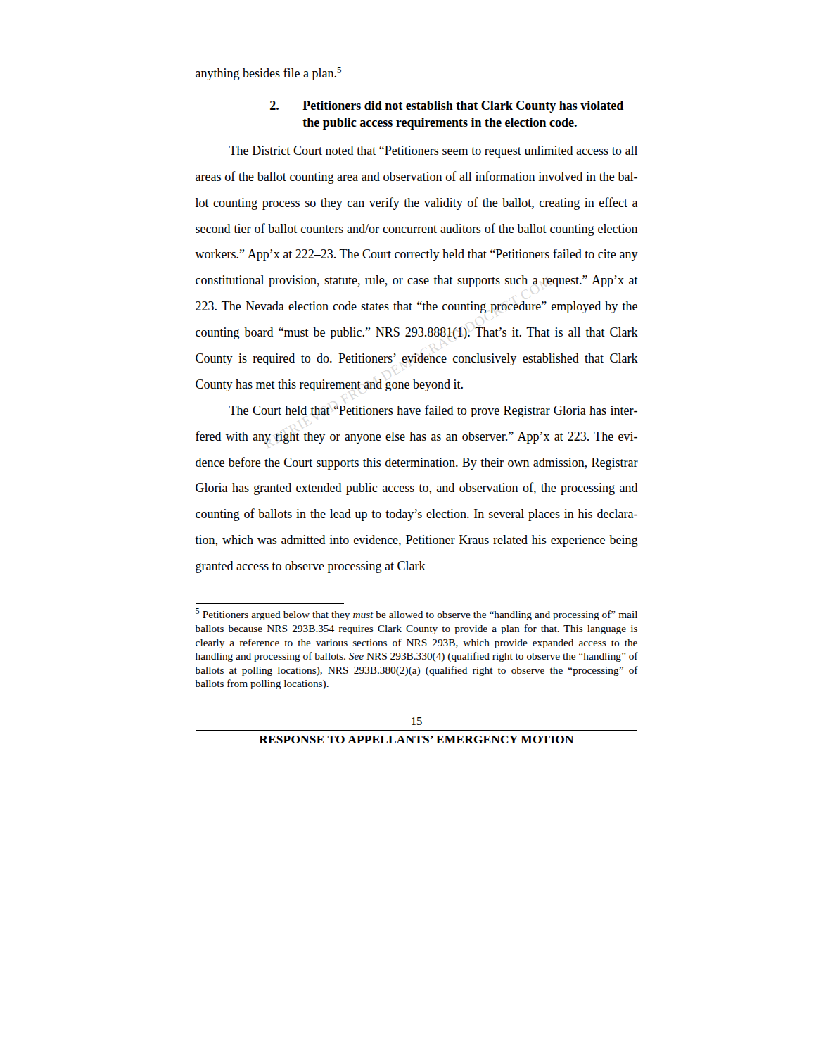RETRIEVED FROM DEMOCRACYDOCKET.COM
anything besides file a plan.5
2. Petitioners did not establish that Clark County has violated the public access requirements in the election code.
The District Court noted that “Petitioners seem to request unlimited access to all areas of the ballot counting area and observation of all information involved in the ballot counting process so they can verify the validity of the ballot, creating in effect a second tier of ballot counters and/or concurrent auditors of the ballot counting election workers.” App’x at 222–23. The Court correctly held that “Petitioners failed to cite any constitutional provision, statute, rule, or case that supports such a request.” App’x at 223. The Nevada election code states that “the counting procedure” employed by the counting board “must be public.” NRS 293.8881(1). That’s it. That is all that Clark County is required to do. Petitioners’ evidence conclusively established that Clark County has met this requirement and gone beyond it.
The Court held that “Petitioners have failed to prove Registrar Gloria has interfered with any right they or anyone else has as an observer.” App’x at 223. The evidence before the Court supports this determination. By their own admission, Registrar Gloria has granted extended public access to, and observation of, the processing and counting of ballots in the lead up to today’s election. In several places in his declaration, which was admitted into evidence, Petitioner Kraus related his experience being granted access to observe processing at Clark
5 Petitioners argued below that they must be allowed to observe the “handling and processing of” mail ballots because NRS 293B.354 requires Clark County to provide a plan for that. This language is clearly a reference to the various sections of NRS 293B, which provide expanded access to the handling and processing of ballots. See NRS 293B.330(4) (qualified right to observe the “handling” of ballots at polling locations), NRS 293B.380(2)(a) (qualified right to observe the “processing” of ballots from polling locations).
15
RESPONSE TO APPELLANTS’ EMERGENCY MOTION